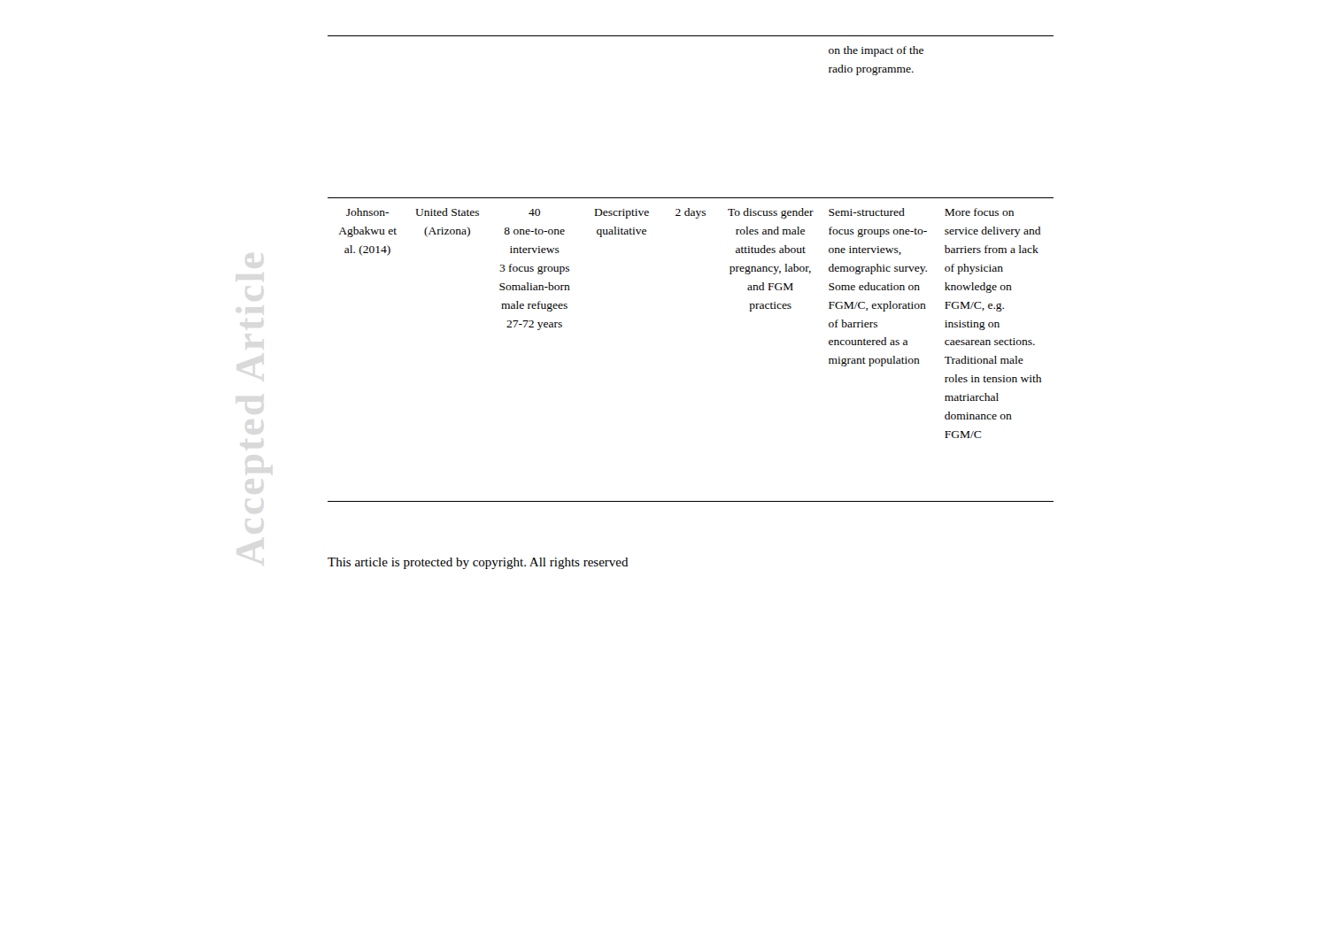Accepted Article
| | | | | | | on the impact of the radio programme. | |
| Johnson-Agbakwu et al. (2014) | United States (Arizona) | 40 8 one-to-one interviews 3 focus groups Somalian-born male refugees 27-72 years | Descriptive qualitative | 2 days | To discuss gender roles and male attitudes about pregnancy, labor, and FGM practices | Semi-structured focus groups one-to-one interviews, demographic survey. Some education on FGM/C, exploration of barriers encountered as a migrant population | More focus on service delivery and barriers from a lack of physician knowledge on FGM/C, e.g. insisting on caesarean sections. Traditional male roles in tension with matriarchal dominance on FGM/C |
This article is protected by copyright. All rights reserved